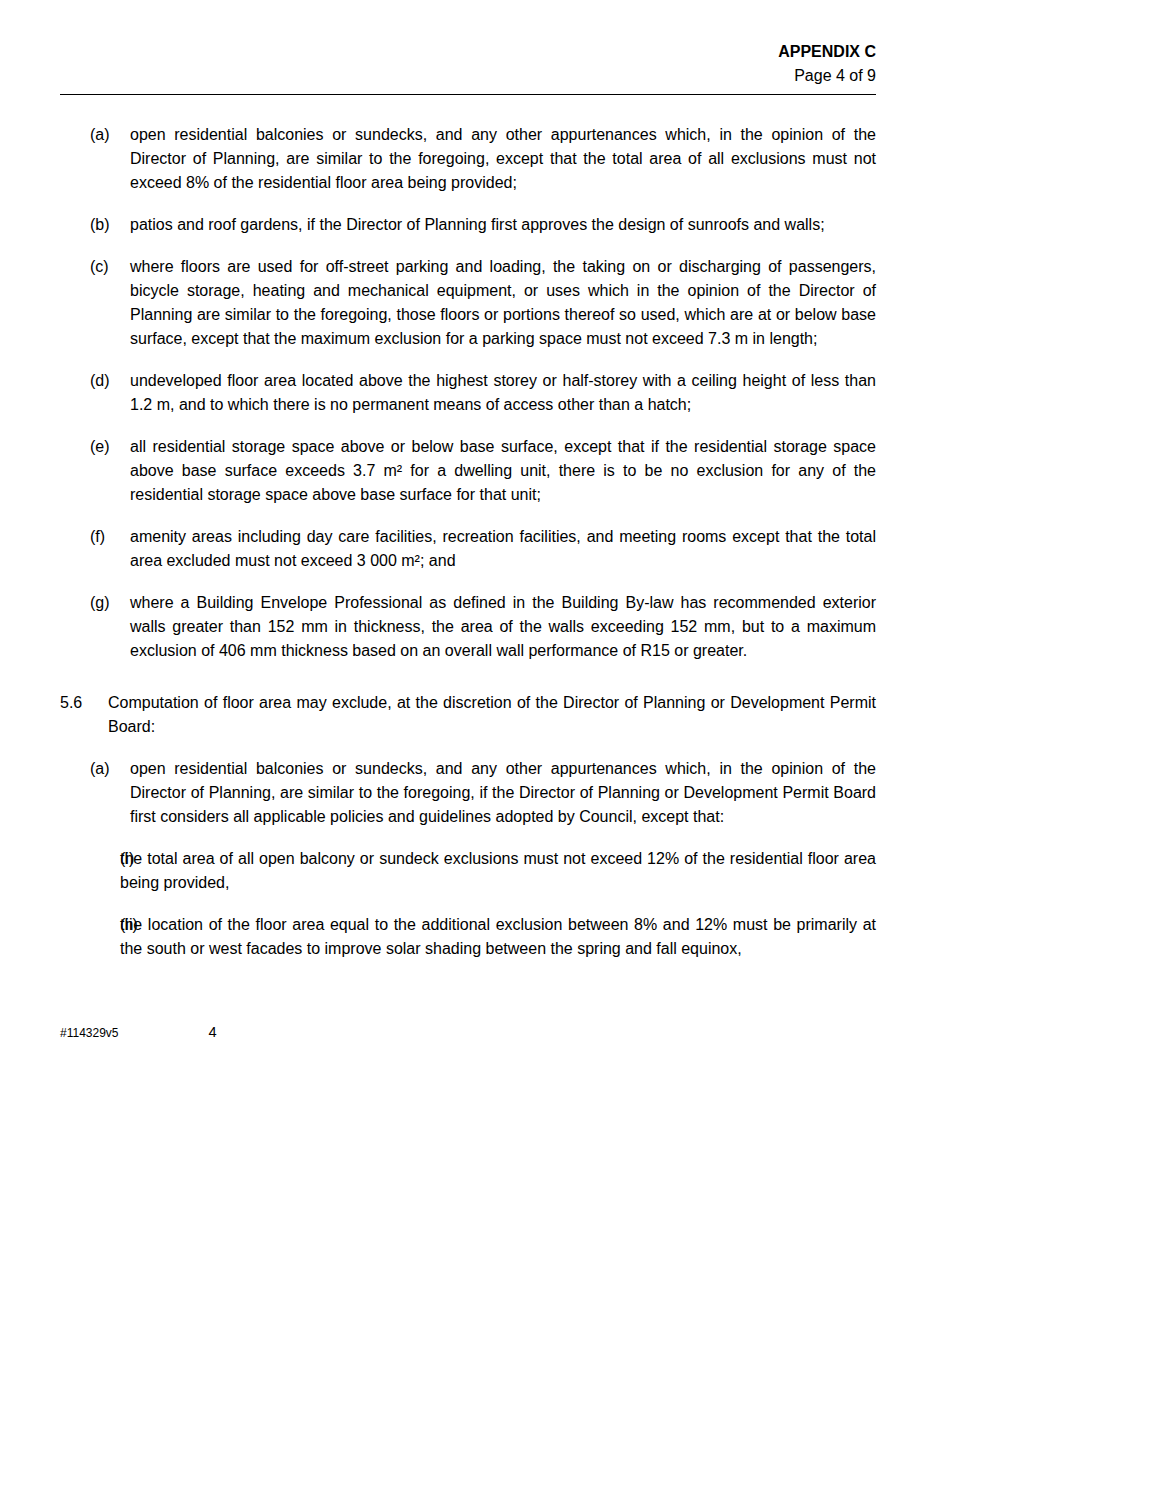APPENDIX C
Page 4 of 9
(a)
open residential balconies or sundecks, and any other appurtenances which, in the opinion of the Director of Planning, are similar to the foregoing, except that the total area of all exclusions must not exceed 8% of the residential floor area being provided;
(b)
patios and roof gardens, if the Director of Planning first approves the design of sunroofs and walls;
(c)
where floors are used for off-street parking and loading, the taking on or discharging of passengers, bicycle storage, heating and mechanical equipment, or uses which in the opinion of the Director of Planning are similar to the foregoing, those floors or portions thereof so used, which are at or below base surface, except that the maximum exclusion for a parking space must not exceed 7.3 m in length;
(d)
undeveloped floor area located above the highest storey or half-storey with a ceiling height of less than 1.2 m, and to which there is no permanent means of access other than a hatch;
(e)
all residential storage space above or below base surface, except that if the residential storage space above base surface exceeds 3.7 m² for a dwelling unit, there is to be no exclusion for any of the residential storage space above base surface for that unit;
(f)
amenity areas including day care facilities, recreation facilities, and meeting rooms except that the total area excluded must not exceed 3 000 m²; and
(g)
where a Building Envelope Professional as defined in the Building By-law has recommended exterior walls greater than 152 mm in thickness, the area of the walls exceeding 152 mm, but to a maximum exclusion of 406 mm thickness based on an overall wall performance of R15 or greater.
5.6
Computation of floor area may exclude, at the discretion of the Director of Planning or Development Permit Board:
(a)
open residential balconies or sundecks, and any other appurtenances which, in the opinion of the Director of Planning, are similar to the foregoing, if the Director of Planning or Development Permit Board first considers all applicable policies and guidelines adopted by Council, except that:
(i)
the total area of all open balcony or sundeck exclusions must not exceed 12% of the residential floor area being provided,
(ii)
the location of the floor area equal to the additional exclusion between 8% and 12% must be primarily at the south or west facades to improve solar shading between the spring and fall equinox,
#114329v5
4